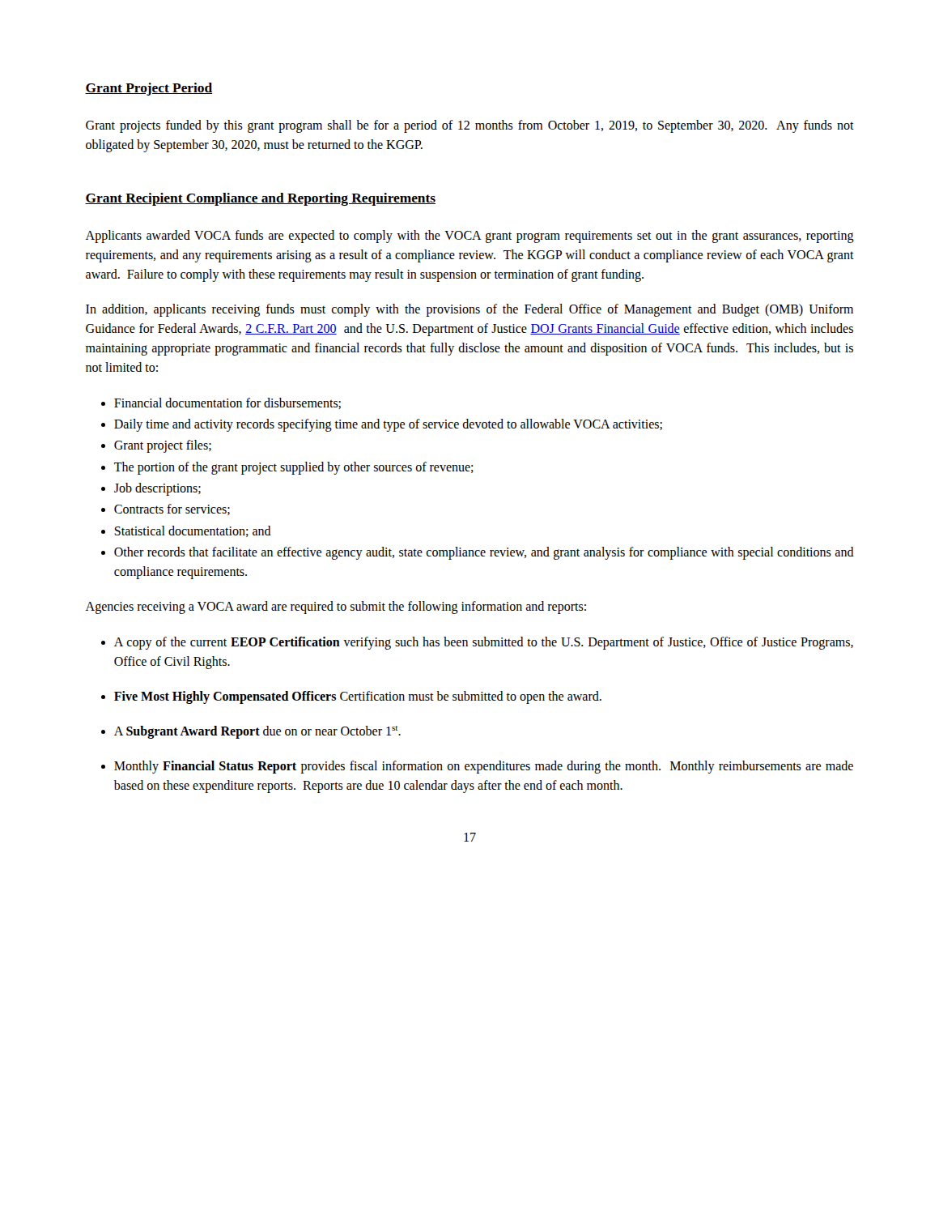Grant Project Period
Grant projects funded by this grant program shall be for a period of 12 months from October 1, 2019, to September 30, 2020. Any funds not obligated by September 30, 2020, must be returned to the KGGP.
Grant Recipient Compliance and Reporting Requirements
Applicants awarded VOCA funds are expected to comply with the VOCA grant program requirements set out in the grant assurances, reporting requirements, and any requirements arising as a result of a compliance review. The KGGP will conduct a compliance review of each VOCA grant award. Failure to comply with these requirements may result in suspension or termination of grant funding.
In addition, applicants receiving funds must comply with the provisions of the Federal Office of Management and Budget (OMB) Uniform Guidance for Federal Awards, 2 C.F.R. Part 200 and the U.S. Department of Justice DOJ Grants Financial Guide effective edition, which includes maintaining appropriate programmatic and financial records that fully disclose the amount and disposition of VOCA funds. This includes, but is not limited to:
Financial documentation for disbursements;
Daily time and activity records specifying time and type of service devoted to allowable VOCA activities;
Grant project files;
The portion of the grant project supplied by other sources of revenue;
Job descriptions;
Contracts for services;
Statistical documentation; and
Other records that facilitate an effective agency audit, state compliance review, and grant analysis for compliance with special conditions and compliance requirements.
Agencies receiving a VOCA award are required to submit the following information and reports:
A copy of the current EEOP Certification verifying such has been submitted to the U.S. Department of Justice, Office of Justice Programs, Office of Civil Rights.
Five Most Highly Compensated Officers Certification must be submitted to open the award.
A Subgrant Award Report due on or near October 1st.
Monthly Financial Status Report provides fiscal information on expenditures made during the month. Monthly reimbursements are made based on these expenditure reports. Reports are due 10 calendar days after the end of each month.
17